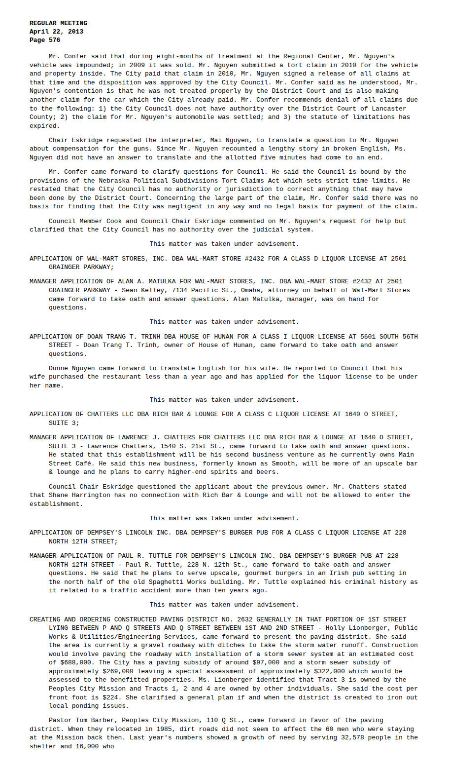REGULAR MEETING
April 22, 2013
Page 576
Mr. Confer said that during eight-months of treatment at the Regional Center, Mr. Nguyen's vehicle was impounded; in 2009 it was sold. Mr. Nguyen submitted a tort claim in 2010 for the vehicle and property inside. The City paid that claim in 2010, Mr. Nguyen signed a release of all claims at that time and the disposition was approved by the City Council. Mr. Confer said as he understood, Mr. Nguyen's contention is that he was not treated properly by the District Court and is also making another claim for the car which the City already paid. Mr. Confer recommends denial of all claims due to the following: 1) the City Council does not have authority over the District Court of Lancaster County; 2) the claim for Mr. Nguyen's automobile was settled; and 3) the statute of limitations has expired.
Chair Eskridge requested the interpreter, Mai Nguyen, to translate a question to Mr. Nguyen about compensation for the guns. Since Mr. Nguyen recounted a lengthy story in broken English, Ms. Nguyen did not have an answer to translate and the allotted five minutes had come to an end.
Mr. Confer came forward to clarify questions for Council. He said the Council is bound by the provisions of the Nebraska Political Subdivisions Tort Claims Act which sets strict time limits. He restated that the City Council has no authority or jurisdiction to correct anything that may have been done by the District Court. Concerning the large part of the claim, Mr. Confer said there was no basis for finding that the City was negligent in any way and no legal basis for payment of the claim.
Council Member Cook and Council Chair Eskridge commented on Mr. Nguyen's request for help but clarified that the City Council has no authority over the judicial system.
This matter was taken under advisement.
APPLICATION OF WAL-MART STORES, INC. DBA WAL-MART STORE #2432 FOR A CLASS D LIQUOR LICENSE AT 2501 GRAINGER PARKWAY;
MANAGER APPLICATION OF ALAN A. MATULKA FOR WAL-MART STORES, INC. DBA WAL-MART STORE #2432 AT 2501 GRAINGER PARKWAY - Sean Kelley, 7134 Pacific St., Omaha, attorney on behalf of Wal-Mart Stores came forward to take oath and answer questions. Alan Matulka, manager, was on hand for questions.
This matter was taken under advisement.
APPLICATION OF DOAN TRANG T. TRINH DBA HOUSE OF HUNAN FOR A CLASS I LIQUOR LICENSE AT 5601 SOUTH 56TH STREET - Doan Trang T. Trinh, owner of House of Hunan, came forward to take oath and answer questions.
Dunne Nguyen came forward to translate English for his wife. He reported to Council that his wife purchased the restaurant less than a year ago and has applied for the liquor license to be under her name.
This matter was taken under advisement.
APPLICATION OF CHATTERS LLC DBA RICH BAR & LOUNGE FOR A CLASS C LIQUOR LICENSE AT 1640 O STREET, SUITE 3;
MANAGER APPLICATION OF LAWRENCE J. CHATTERS FOR CHATTERS LLC DBA RICH BAR & LOUNGE AT 1640 O STREET, SUITE 3 - Lawrence Chatters, 1540 S. 21st St., came forward to take oath and answer questions. He stated that this establishment will be his second business venture as he currently owns Main Street Café. He said this new business, formerly known as Smooth, will be more of an upscale bar & lounge and he plans to carry higher-end spirits and beers.
Council Chair Eskridge questioned the applicant about the previous owner. Mr. Chatters stated that Shane Harrington has no connection with Rich Bar & Lounge and will not be allowed to enter the establishment.
This matter was taken under advisement.
APPLICATION OF DEMPSEY'S LINCOLN INC. DBA DEMPSEY'S BURGER PUB FOR A CLASS C LIQUOR LICENSE AT 228 NORTH 12TH STREET;
MANAGER APPLICATION OF PAUL R. TUTTLE FOR DEMPSEY'S LINCOLN INC. DBA DEMPSEY'S BURGER PUB AT 228 NORTH 12TH STREET - Paul R. Tuttle, 228 N. 12th St., came forward to take oath and answer questions. He said that he plans to serve upscale, gourmet burgers in an Irish pub setting in the north half of the old Spaghetti Works building. Mr. Tuttle explained his criminal history as it related to a traffic accident more than ten years ago.
This matter was taken under advisement.
CREATING AND ORDERING CONSTRUCTED PAVING DISTRICT NO. 2632 GENERALLY IN THAT PORTION OF 1ST STREET LYING BETWEEN P AND Q STREETS AND Q STREET BETWEEN 1ST AND 2ND STREET - Holly Lionberger, Public Works & Utilities/Engineering Services, came forward to present the paving district. She said the area is currently a gravel roadway with ditches to take the storm water runoff. Construction would involve paving the roadway with installation of a storm sewer system at an estimated cost of $688,000. The City has a paving subsidy of around $97,000 and a storm sewer subsidy of approximately $269,000 leaving a special assessment of approximately $322,000 which would be assessed to the benefitted properties. Ms. Lionberger identified that Tract 3 is owned by the Peoples City Mission and Tracts 1, 2 and 4 are owned by other individuals. She said the cost per front foot is $224. She clarified a general plan if and when the district is created to iron out local ponding issues.
Pastor Tom Barber, Peoples City Mission, 110 Q St., came forward in favor of the paving district. When they relocated in 1985, dirt roads did not seem to affect the 60 men who were staying at the Mission back then. Last year's numbers showed a growth of need by serving 32,578 people in the shelter and 16,000 who